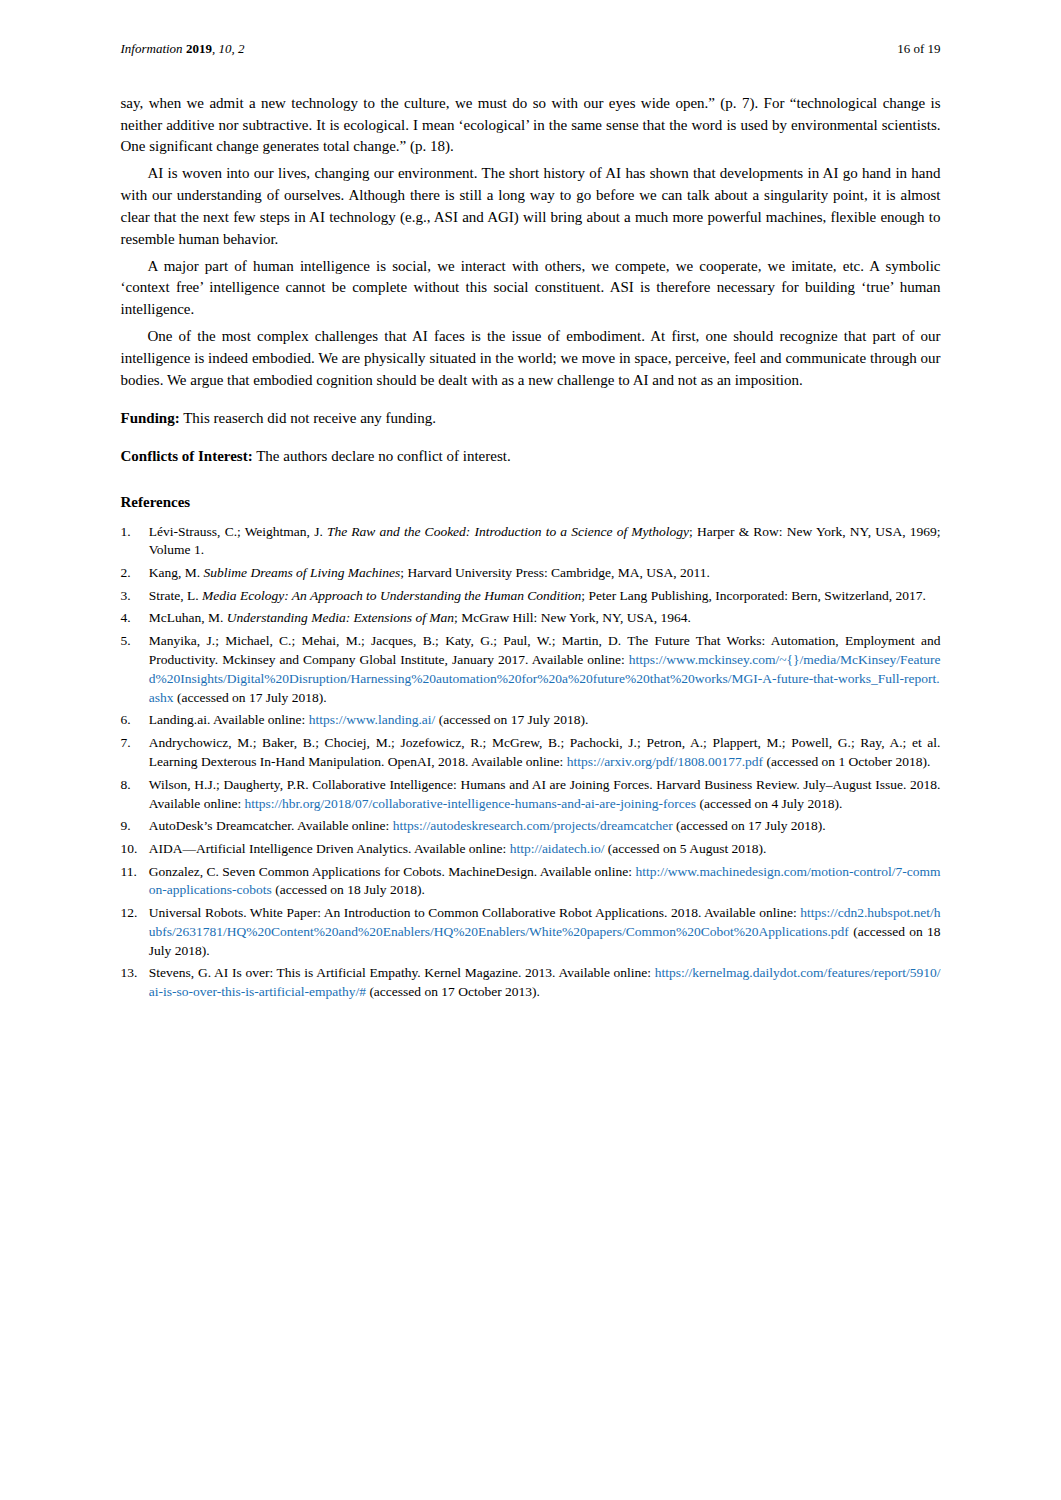Information 2019, 10, 2
16 of 19
say, when we admit a new technology to the culture, we must do so with our eyes wide open.” (p. 7). For “technological change is neither additive nor subtractive. It is ecological. I mean ‘ecological’ in the same sense that the word is used by environmental scientists. One significant change generates total change.” (p. 18).
AI is woven into our lives, changing our environment. The short history of AI has shown that developments in AI go hand in hand with our understanding of ourselves. Although there is still a long way to go before we can talk about a singularity point, it is almost clear that the next few steps in AI technology (e.g., ASI and AGI) will bring about a much more powerful machines, flexible enough to resemble human behavior.
A major part of human intelligence is social, we interact with others, we compete, we cooperate, we imitate, etc. A symbolic ‘context free’ intelligence cannot be complete without this social constituent. ASI is therefore necessary for building ‘true’ human intelligence.
One of the most complex challenges that AI faces is the issue of embodiment. At first, one should recognize that part of our intelligence is indeed embodied. We are physically situated in the world; we move in space, perceive, feel and communicate through our bodies. We argue that embodied cognition should be dealt with as a new challenge to AI and not as an imposition.
Funding: This reaserch did not receive any funding.
Conflicts of Interest: The authors declare no conflict of interest.
References
Lévi-Strauss, C.; Weightman, J. The Raw and the Cooked: Introduction to a Science of Mythology; Harper & Row: New York, NY, USA, 1969; Volume 1.
Kang, M. Sublime Dreams of Living Machines; Harvard University Press: Cambridge, MA, USA, 2011.
Strate, L. Media Ecology: An Approach to Understanding the Human Condition; Peter Lang Publishing, Incorporated: Bern, Switzerland, 2017.
McLuhan, M. Understanding Media: Extensions of Man; McGraw Hill: New York, NY, USA, 1964.
Manyika, J.; Michael, C.; Mehai, M.; Jacques, B.; Katy, G.; Paul, W.; Martin, D. The Future That Works: Automation, Employment and Productivity. Mckinsey and Company Global Institute, January 2017. Available online: https://www.mckinsey.com/~{}/media/McKinsey/Featured%20Insights/Digital%20Disruption/Harnessing%20automation%20for%20a%20future%20that%20works/MGI-A-future-that-works_Full-report.ashx (accessed on 17 July 2018).
Landing.ai. Available online: https://www.landing.ai/ (accessed on 17 July 2018).
Andrychowicz, M.; Baker, B.; Chociej, M.; Jozefowicz, R.; McGrew, B.; Pachocki, J.; Petron, A.; Plappert, M.; Powell, G.; Ray, A.; et al. Learning Dexterous In-Hand Manipulation. OpenAI, 2018. Available online: https://arxiv.org/pdf/1808.00177.pdf (accessed on 1 October 2018).
Wilson, H.J.; Daugherty, P.R. Collaborative Intelligence: Humans and AI are Joining Forces. Harvard Business Review. July–August Issue. 2018. Available online: https://hbr.org/2018/07/collaborative-intelligence-humans-and-ai-are-joining-forces (accessed on 4 July 2018).
AutoDesk’s Dreamcatcher. Available online: https://autodeskresearch.com/projects/dreamcatcher (accessed on 17 July 2018).
AIDA—Artificial Intelligence Driven Analytics. Available online: http://aidatech.io/ (accessed on 5 August 2018).
Gonzalez, C. Seven Common Applications for Cobots. MachineDesign. Available online: http://www.machinedesign.com/motion-control/7-common-applications-cobots (accessed on 18 July 2018).
Universal Robots. White Paper: An Introduction to Common Collaborative Robot Applications. 2018. Available online: https://cdn2.hubspot.net/hubfs/2631781/HQ%20Content%20and%20Enablers/HQ%20Enablers/White%20papers/Common%20Cobot%20Applications.pdf (accessed on 18 July 2018).
Stevens, G. AI Is over: This is Artificial Empathy. Kernel Magazine. 2013. Available online: https://kernelmag.dailydot.com/features/report/5910/ai-is-so-over-this-is-artificial-empathy/# (accessed on 17 October 2013).